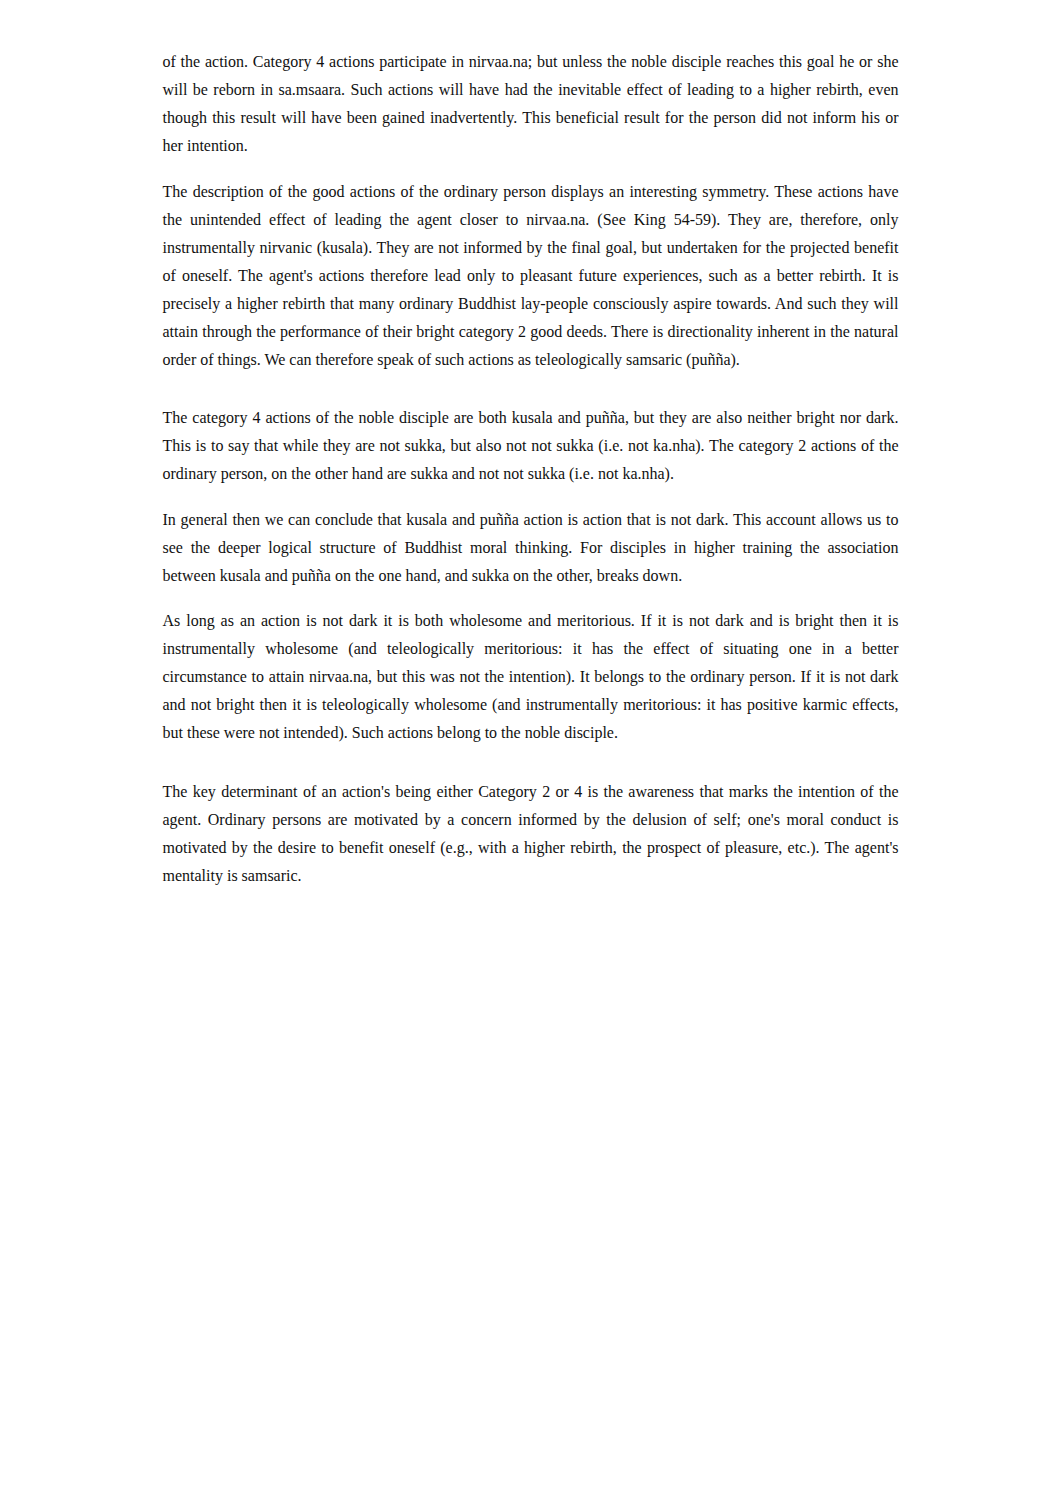of the action. Category 4 actions participate in nirvaa.na; but unless the noble disciple reaches this goal he or she will be reborn in sa.msaara. Such actions will have had the inevitable effect of leading to a higher rebirth, even though this result will have been gained inadvertently. This beneficial result for the person did not inform his or her intention.
The description of the good actions of the ordinary person displays an interesting symmetry. These actions have the unintended effect of leading the agent closer to nirvaa.na. (See King 54-59). They are, therefore, only instrumentally nirvanic (kusala). They are not informed by the final goal, but undertaken for the projected benefit of oneself. The agent's actions therefore lead only to pleasant future experiences, such as a better rebirth. It is precisely a higher rebirth that many ordinary Buddhist lay-people consciously aspire towards. And such they will attain through the performance of their bright category 2 good deeds. There is directionality inherent in the natural order of things. We can therefore speak of such actions as teleologically samsaric (puñña).
The category 4 actions of the noble disciple are both kusala and puñña, but they are also neither bright nor dark. This is to say that while they are not sukka, but also not not sukka (i.e. not ka.nha). The category 2 actions of the ordinary person, on the other hand are sukka and not not sukka (i.e. not ka.nha).
In general then we can conclude that kusala and puñña action is action that is not dark. This account allows us to see the deeper logical structure of Buddhist moral thinking. For disciples in higher training the association between kusala and puñña on the one hand, and sukka on the other, breaks down.
As long as an action is not dark it is both wholesome and meritorious. If it is not dark and is bright then it is instrumentally wholesome (and teleologically meritorious: it has the effect of situating one in a better circumstance to attain nirvaa.na, but this was not the intention). It belongs to the ordinary person. If it is not dark and not bright then it is teleologically wholesome (and instrumentally meritorious: it has positive karmic effects, but these were not intended). Such actions belong to the noble disciple.
The key determinant of an action's being either Category 2 or 4 is the awareness that marks the intention of the agent. Ordinary persons are motivated by a concern informed by the delusion of self; one's moral conduct is motivated by the desire to benefit oneself (e.g., with a higher rebirth, the prospect of pleasure, etc.). The agent's mentality is samsaric.